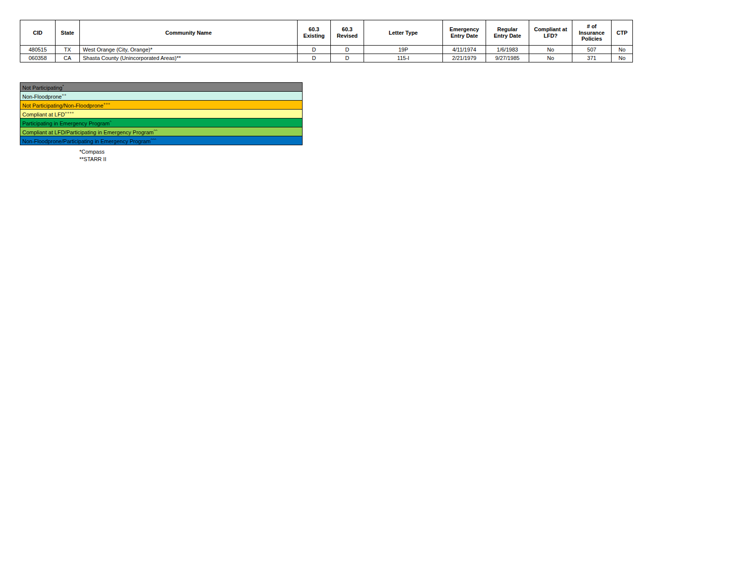| CID | State | Community Name | 60.3 Existing | 60.3 Revised | Letter Type | Emergency Entry Date | Regular Entry Date | Compliant at LFD? | # of Insurance Policies | CTP |
| --- | --- | --- | --- | --- | --- | --- | --- | --- | --- | --- |
| 480515 | TX | West Orange (City, Orange)* | D | D | 19P | 4/11/1974 | 1/6/1983 | No | 507 | No |
| 060358 | CA | Shasta County (Unincorporated Areas)** | D | D | 115-I | 2/21/1979 | 9/27/1985 | No | 371 | No |
| Not Participating * |
| Non-Floodprone ++ |
| Not Participating/Non-Floodprone +++ |
| Compliant at LFD ++++ |
| Participating in Emergency Program ^ |
| Compliant at LFD/Participating in Emergency Program ^^ |
| Non-Floodprone/Participating in Emergency Program ^^^ |
*Compass
**STARR II